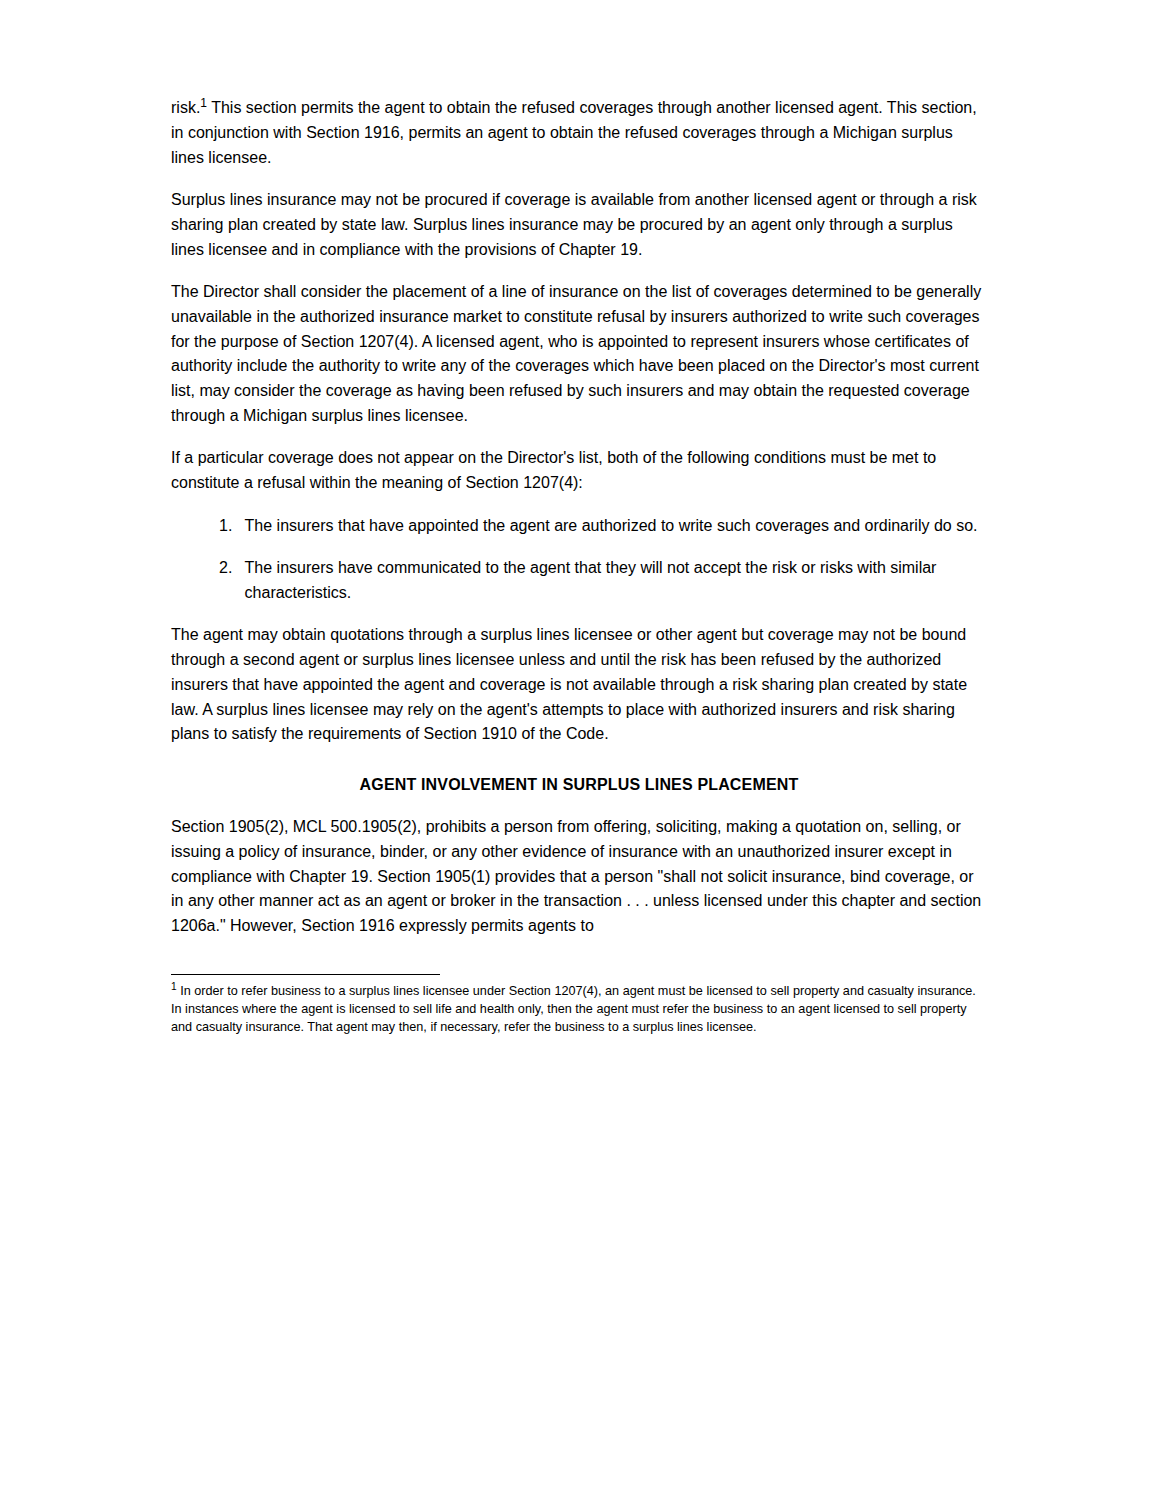risk.1 This section permits the agent to obtain the refused coverages through another licensed agent. This section, in conjunction with Section 1916, permits an agent to obtain the refused coverages through a Michigan surplus lines licensee.
Surplus lines insurance may not be procured if coverage is available from another licensed agent or through a risk sharing plan created by state law. Surplus lines insurance may be procured by an agent only through a surplus lines licensee and in compliance with the provisions of Chapter 19.
The Director shall consider the placement of a line of insurance on the list of coverages determined to be generally unavailable in the authorized insurance market to constitute refusal by insurers authorized to write such coverages for the purpose of Section 1207(4). A licensed agent, who is appointed to represent insurers whose certificates of authority include the authority to write any of the coverages which have been placed on the Director's most current list, may consider the coverage as having been refused by such insurers and may obtain the requested coverage through a Michigan surplus lines licensee.
If a particular coverage does not appear on the Director's list, both of the following conditions must be met to constitute a refusal within the meaning of Section 1207(4):
The insurers that have appointed the agent are authorized to write such coverages and ordinarily do so.
The insurers have communicated to the agent that they will not accept the risk or risks with similar characteristics.
The agent may obtain quotations through a surplus lines licensee or other agent but coverage may not be bound through a second agent or surplus lines licensee unless and until the risk has been refused by the authorized insurers that have appointed the agent and coverage is not available through a risk sharing plan created by state law. A surplus lines licensee may rely on the agent's attempts to place with authorized insurers and risk sharing plans to satisfy the requirements of Section 1910 of the Code.
AGENT INVOLVEMENT IN SURPLUS LINES PLACEMENT
Section 1905(2), MCL 500.1905(2), prohibits a person from offering, soliciting, making a quotation on, selling, or issuing a policy of insurance, binder, or any other evidence of insurance with an unauthorized insurer except in compliance with Chapter 19. Section 1905(1) provides that a person "shall not solicit insurance, bind coverage, or in any other manner act as an agent or broker in the transaction . . . unless licensed under this chapter and section 1206a." However, Section 1916 expressly permits agents to
1 In order to refer business to a surplus lines licensee under Section 1207(4), an agent must be licensed to sell property and casualty insurance. In instances where the agent is licensed to sell life and health only, then the agent must refer the business to an agent licensed to sell property and casualty insurance. That agent may then, if necessary, refer the business to a surplus lines licensee.